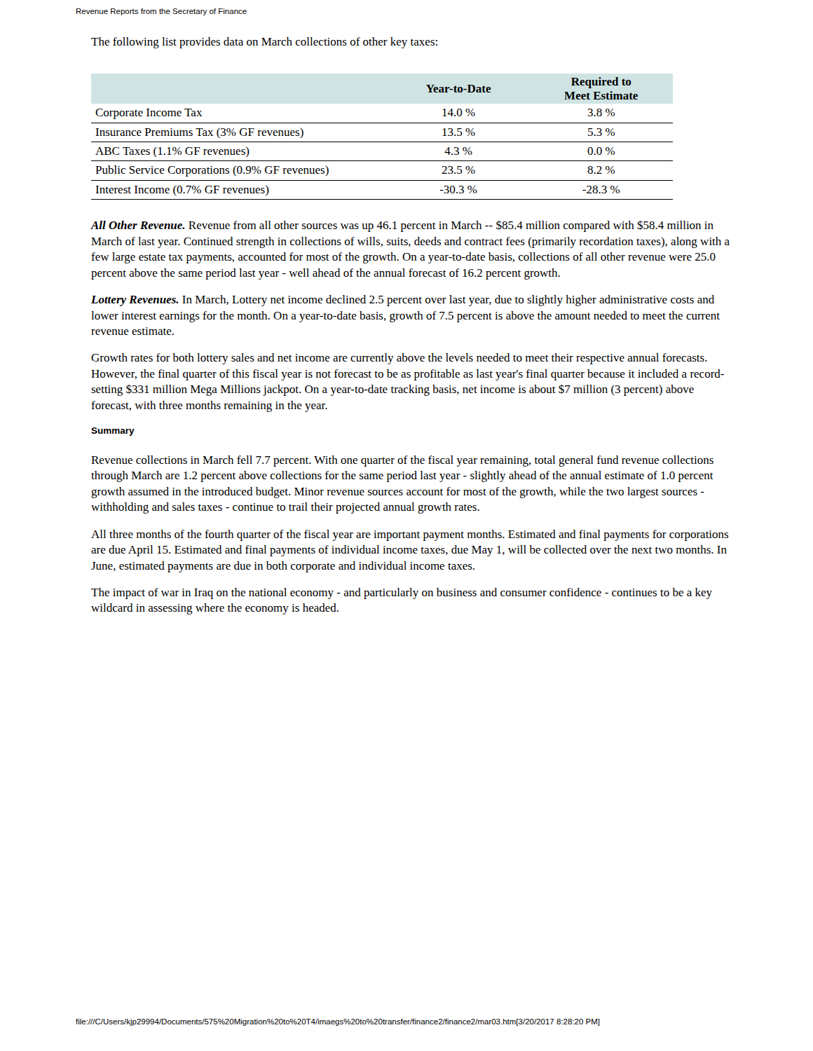Revenue Reports from the Secretary of Finance
The following list provides data on March collections of other key taxes:
| | Year-to-Date | Required to Meet Estimate |
| --- | --- | --- |
| Corporate Income Tax | 14.0 % | 3.8 % |
| Insurance Premiums Tax (3% GF revenues) | 13.5 % | 5.3 % |
| ABC Taxes (1.1% GF revenues) | 4.3 % | 0.0 % |
| Public Service Corporations (0.9% GF revenues) | 23.5 % | 8.2 % |
| Interest Income (0.7% GF revenues) | -30.3 % | -28.3 % |
All Other Revenue. Revenue from all other sources was up 46.1 percent in March -- $85.4 million compared with $58.4 million in March of last year. Continued strength in collections of wills, suits, deeds and contract fees (primarily recordation taxes), along with a few large estate tax payments, accounted for most of the growth. On a year-to-date basis, collections of all other revenue were 25.0 percent above the same period last year - well ahead of the annual forecast of 16.2 percent growth.
Lottery Revenues. In March, Lottery net income declined 2.5 percent over last year, due to slightly higher administrative costs and lower interest earnings for the month. On a year-to-date basis, growth of 7.5 percent is above the amount needed to meet the current revenue estimate.
Growth rates for both lottery sales and net income are currently above the levels needed to meet their respective annual forecasts. However, the final quarter of this fiscal year is not forecast to be as profitable as last year's final quarter because it included a record-setting $331 million Mega Millions jackpot. On a year-to-date tracking basis, net income is about $7 million (3 percent) above forecast, with three months remaining in the year.
Summary
Revenue collections in March fell 7.7 percent. With one quarter of the fiscal year remaining, total general fund revenue collections through March are 1.2 percent above collections for the same period last year - slightly ahead of the annual estimate of 1.0 percent growth assumed in the introduced budget. Minor revenue sources account for most of the growth, while the two largest sources - withholding and sales taxes - continue to trail their projected annual growth rates.
All three months of the fourth quarter of the fiscal year are important payment months. Estimated and final payments for corporations are due April 15. Estimated and final payments of individual income taxes, due May 1, will be collected over the next two months. In June, estimated payments are due in both corporate and individual income taxes.
The impact of war in Iraq on the national economy - and particularly on business and consumer confidence - continues to be a key wildcard in assessing where the economy is headed.
file:///C/Users/kjp29994/Documents/575%20Migration%20to%20T4/imaegs%20to%20transfer/finance2/finance2/mar03.htm[3/20/2017 8:28:20 PM]